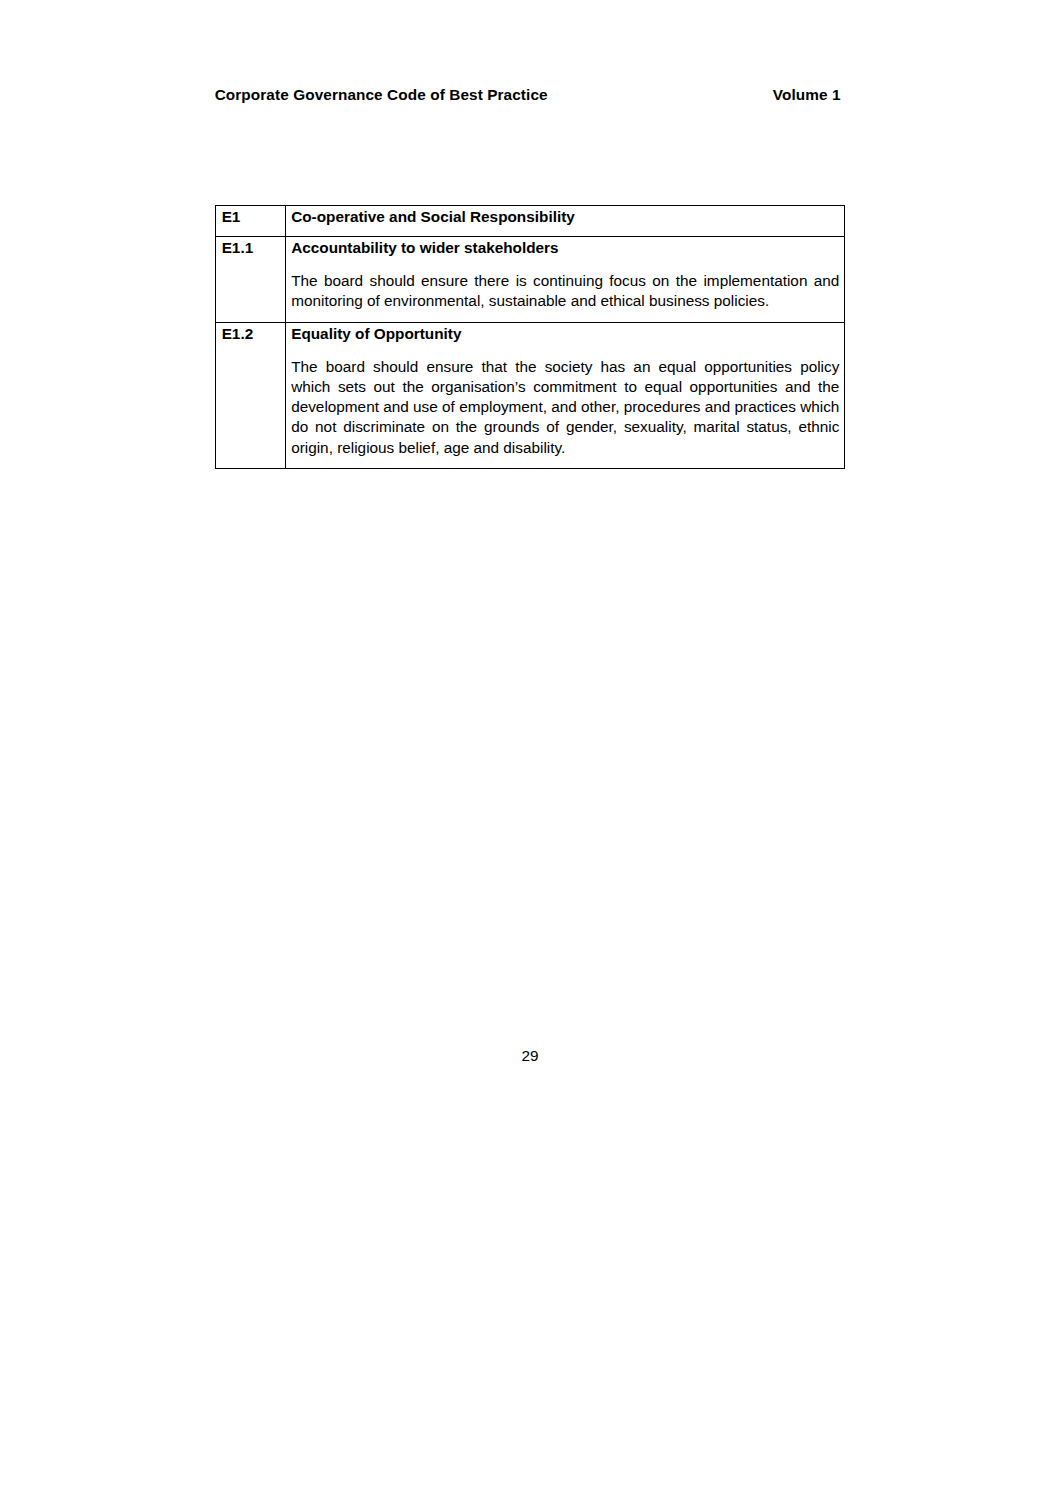Corporate Governance Code of Best Practice Volume 1
| E1 | Co-operative and Social Responsibility |
| E1.1 | Accountability to wider stakeholders The board should ensure there is continuing focus on the implementation and monitoring of environmental, sustainable and ethical business policies. |
| E1.2 | Equality of Opportunity The board should ensure that the society has an equal opportunities policy which sets out the organisation’s commitment to equal opportunities and the development and use of employment, and other, procedures and practices which do not discriminate on the grounds of gender, sexuality, marital status, ethnic origin, religious belief, age and disability. |
29